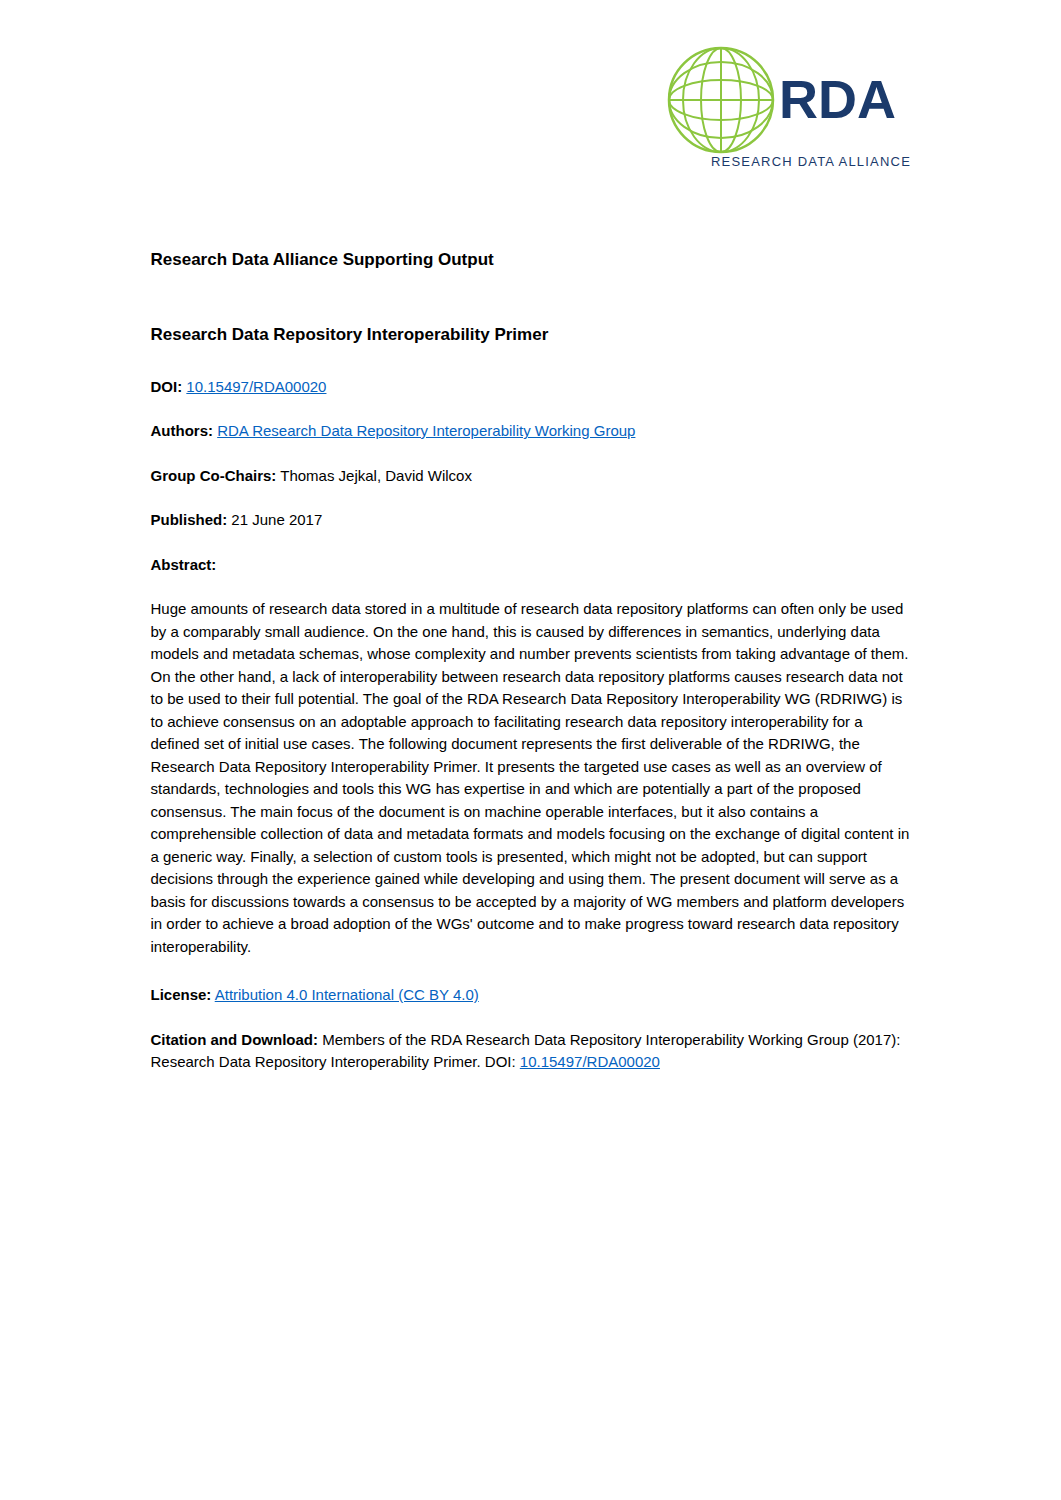RDA RESEARCH DATA ALLIANCE
Research Data Alliance Supporting Output
Research Data Repository Interoperability Primer
DOI: 10.15497/RDA00020
Authors: RDA Research Data Repository Interoperability Working Group
Group Co-Chairs: Thomas Jejkal, David Wilcox
Published: 21 June 2017
Abstract:
Huge amounts of research data stored in a multitude of research data repository platforms can often only be used by a comparably small audience. On the one hand, this is caused by differences in semantics, underlying data models and metadata schemas, whose complexity and number prevents scientists from taking advantage of them. On the other hand, a lack of interoperability between research data repository platforms causes research data not to be used to their full potential. The goal of the RDA Research Data Repository Interoperability WG (RDRIWG) is to achieve consensus on an adoptable approach to facilitating research data repository interoperability for a defined set of initial use cases. The following document represents the first deliverable of the RDRIWG, the Research Data Repository Interoperability Primer. It presents the targeted use cases as well as an overview of standards, technologies and tools this WG has expertise in and which are potentially a part of the proposed consensus. The main focus of the document is on machine operable interfaces, but it also contains a comprehensible collection of data and metadata formats and models focusing on the exchange of digital content in a generic way. Finally, a selection of custom tools is presented, which might not be adopted, but can support decisions through the experience gained while developing and using them. The present document will serve as a basis for discussions towards a consensus to be accepted by a majority of WG members and platform developers in order to achieve a broad adoption of the WGs' outcome and to make progress toward research data repository interoperability.
License: Attribution 4.0 International (CC BY 4.0)
Citation and Download: Members of the RDA Research Data Repository Interoperability Working Group (2017): Research Data Repository Interoperability Primer. DOI: 10.15497/RDA00020